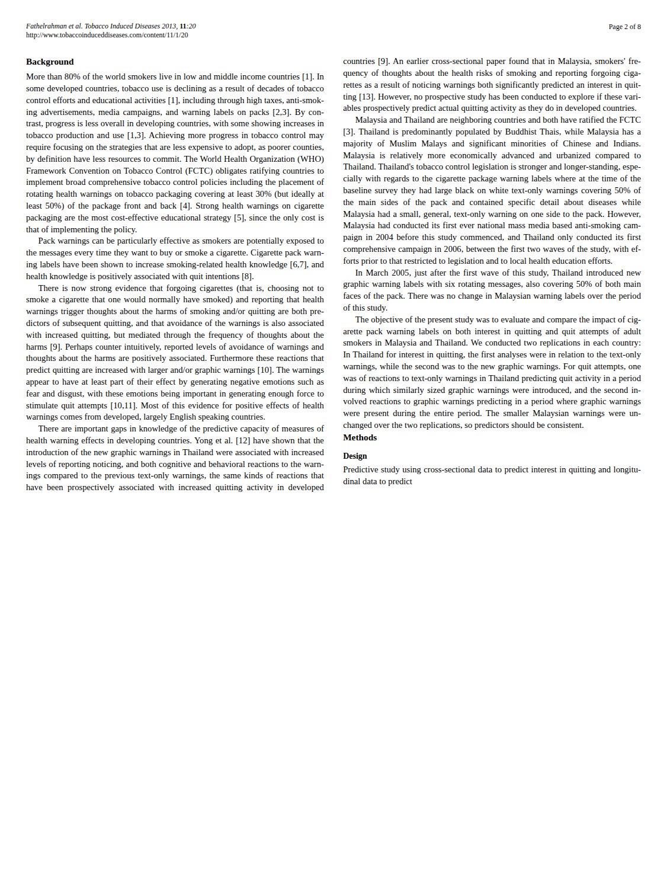Fathelrahman et al. Tobacco Induced Diseases 2013, 11:20
http://www.tobaccoinduceddiseases.com/content/11/1/20
Page 2 of 8
Background
More than 80% of the world smokers live in low and middle income countries [1]. In some developed countries, tobacco use is declining as a result of decades of tobacco control efforts and educational activities [1], including through high taxes, anti-smoking advertisements, media campaigns, and warning labels on packs [2,3]. By contrast, progress is less overall in developing countries, with some showing increases in tobacco production and use [1,3]. Achieving more progress in tobacco control may require focusing on the strategies that are less expensive to adopt, as poorer counties, by definition have less resources to commit. The World Health Organization (WHO) Framework Convention on Tobacco Control (FCTC) obligates ratifying countries to implement broad comprehensive tobacco control policies including the placement of rotating health warnings on tobacco packaging covering at least 30% (but ideally at least 50%) of the package front and back [4]. Strong health warnings on cigarette packaging are the most cost-effective educational strategy [5], since the only cost is that of implementing the policy.
Pack warnings can be particularly effective as smokers are potentially exposed to the messages every time they want to buy or smoke a cigarette. Cigarette pack warning labels have been shown to increase smoking-related health knowledge [6,7], and health knowledge is positively associated with quit intentions [8].
There is now strong evidence that forgoing cigarettes (that is, choosing not to smoke a cigarette that one would normally have smoked) and reporting that health warnings trigger thoughts about the harms of smoking and/or quitting are both predictors of subsequent quitting, and that avoidance of the warnings is also associated with increased quitting, but mediated through the frequency of thoughts about the harms [9]. Perhaps counter intuitively, reported levels of avoidance of warnings and thoughts about the harms are positively associated. Furthermore these reactions that predict quitting are increased with larger and/or graphic warnings [10]. The warnings appear to have at least part of their effect by generating negative emotions such as fear and disgust, with these emotions being important in generating enough force to stimulate quit attempts [10,11]. Most of this evidence for positive effects of health warnings comes from developed, largely English speaking countries.
There are important gaps in knowledge of the predictive capacity of measures of health warning effects in developing countries. Yong et al. [12] have shown that the introduction of the new graphic warnings in Thailand were associated with increased levels of reporting noticing, and both cognitive and behavioral reactions to the warnings compared to the previous text-only warnings, the same kinds of reactions that have been prospectively associated with increased quitting activity in developed countries [9]. An earlier cross-sectional paper found that in Malaysia, smokers' frequency of thoughts about the health risks of smoking and reporting forgoing cigarettes as a result of noticing warnings both significantly predicted an interest in quitting [13]. However, no prospective study has been conducted to explore if these variables prospectively predict actual quitting activity as they do in developed countries.
Malaysia and Thailand are neighboring countries and both have ratified the FCTC [3]. Thailand is predominantly populated by Buddhist Thais, while Malaysia has a majority of Muslim Malays and significant minorities of Chinese and Indians. Malaysia is relatively more economically advanced and urbanized compared to Thailand. Thailand's tobacco control legislation is stronger and longer-standing, especially with regards to the cigarette package warning labels where at the time of the baseline survey they had large black on white text-only warnings covering 50% of the main sides of the pack and contained specific detail about diseases while Malaysia had a small, general, text-only warning on one side to the pack. However, Malaysia had conducted its first ever national mass media based anti-smoking campaign in 2004 before this study commenced, and Thailand only conducted its first comprehensive campaign in 2006, between the first two waves of the study, with efforts prior to that restricted to legislation and to local health education efforts.
In March 2005, just after the first wave of this study, Thailand introduced new graphic warning labels with six rotating messages, also covering 50% of both main faces of the pack. There was no change in Malaysian warning labels over the period of this study.
The objective of the present study was to evaluate and compare the impact of cigarette pack warning labels on both interest in quitting and quit attempts of adult smokers in Malaysia and Thailand. We conducted two replications in each country: In Thailand for interest in quitting, the first analyses were in relation to the text-only warnings, while the second was to the new graphic warnings. For quit attempts, one was of reactions to text-only warnings in Thailand predicting quit activity in a period during which similarly sized graphic warnings were introduced, and the second involved reactions to graphic warnings predicting in a period where graphic warnings were present during the entire period. The smaller Malaysian warnings were unchanged over the two replications, so predictors should be consistent.
Methods
Design
Predictive study using cross-sectional data to predict interest in quitting and longitudinal data to predict